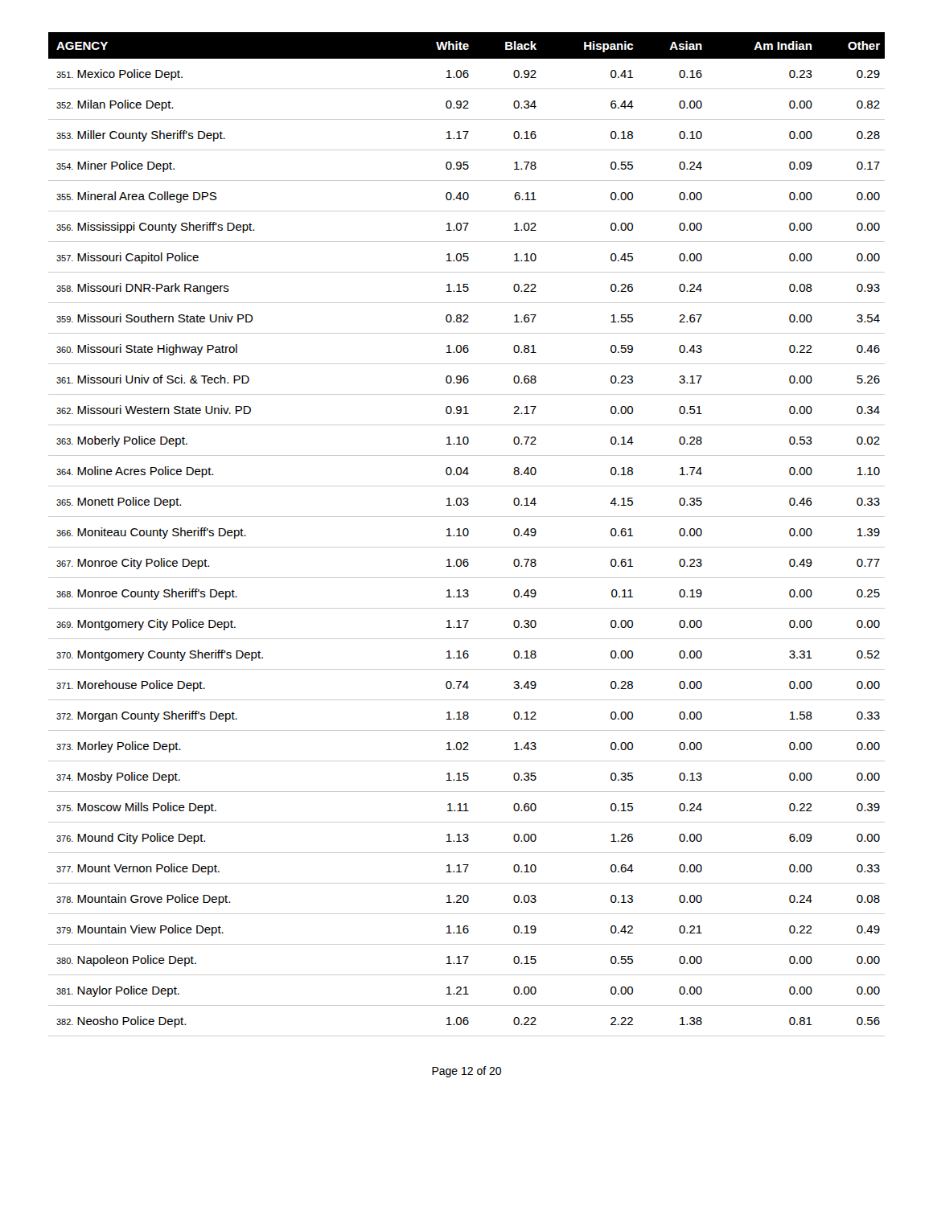| AGENCY | White | Black | Hispanic | Asian | Am Indian | Other |
| --- | --- | --- | --- | --- | --- | --- |
| 351. Mexico Police Dept. | 1.06 | 0.92 | 0.41 | 0.16 | 0.23 | 0.29 |
| 352. Milan Police Dept. | 0.92 | 0.34 | 6.44 | 0.00 | 0.00 | 0.82 |
| 353. Miller County Sheriff's Dept. | 1.17 | 0.16 | 0.18 | 0.10 | 0.00 | 0.28 |
| 354. Miner Police Dept. | 0.95 | 1.78 | 0.55 | 0.24 | 0.09 | 0.17 |
| 355. Mineral Area College DPS | 0.40 | 6.11 | 0.00 | 0.00 | 0.00 | 0.00 |
| 356. Mississippi County Sheriff's Dept. | 1.07 | 1.02 | 0.00 | 0.00 | 0.00 | 0.00 |
| 357. Missouri Capitol Police | 1.05 | 1.10 | 0.45 | 0.00 | 0.00 | 0.00 |
| 358. Missouri DNR-Park Rangers | 1.15 | 0.22 | 0.26 | 0.24 | 0.08 | 0.93 |
| 359. Missouri Southern State Univ PD | 0.82 | 1.67 | 1.55 | 2.67 | 0.00 | 3.54 |
| 360. Missouri State Highway Patrol | 1.06 | 0.81 | 0.59 | 0.43 | 0.22 | 0.46 |
| 361. Missouri Univ of Sci. & Tech. PD | 0.96 | 0.68 | 0.23 | 3.17 | 0.00 | 5.26 |
| 362. Missouri Western State Univ. PD | 0.91 | 2.17 | 0.00 | 0.51 | 0.00 | 0.34 |
| 363. Moberly Police Dept. | 1.10 | 0.72 | 0.14 | 0.28 | 0.53 | 0.02 |
| 364. Moline Acres Police Dept. | 0.04 | 8.40 | 0.18 | 1.74 | 0.00 | 1.10 |
| 365. Monett Police Dept. | 1.03 | 0.14 | 4.15 | 0.35 | 0.46 | 0.33 |
| 366. Moniteau County Sheriff's Dept. | 1.10 | 0.49 | 0.61 | 0.00 | 0.00 | 1.39 |
| 367. Monroe City Police Dept. | 1.06 | 0.78 | 0.61 | 0.23 | 0.49 | 0.77 |
| 368. Monroe County Sheriff's Dept. | 1.13 | 0.49 | 0.11 | 0.19 | 0.00 | 0.25 |
| 369. Montgomery City Police Dept. | 1.17 | 0.30 | 0.00 | 0.00 | 0.00 | 0.00 |
| 370. Montgomery County Sheriff's Dept. | 1.16 | 0.18 | 0.00 | 0.00 | 3.31 | 0.52 |
| 371. Morehouse Police Dept. | 0.74 | 3.49 | 0.28 | 0.00 | 0.00 | 0.00 |
| 372. Morgan County Sheriff's Dept. | 1.18 | 0.12 | 0.00 | 0.00 | 1.58 | 0.33 |
| 373. Morley Police Dept. | 1.02 | 1.43 | 0.00 | 0.00 | 0.00 | 0.00 |
| 374. Mosby Police Dept. | 1.15 | 0.35 | 0.35 | 0.13 | 0.00 | 0.00 |
| 375. Moscow Mills Police Dept. | 1.11 | 0.60 | 0.15 | 0.24 | 0.22 | 0.39 |
| 376. Mound City Police Dept. | 1.13 | 0.00 | 1.26 | 0.00 | 6.09 | 0.00 |
| 377. Mount Vernon Police Dept. | 1.17 | 0.10 | 0.64 | 0.00 | 0.00 | 0.33 |
| 378. Mountain Grove Police Dept. | 1.20 | 0.03 | 0.13 | 0.00 | 0.24 | 0.08 |
| 379. Mountain View Police Dept. | 1.16 | 0.19 | 0.42 | 0.21 | 0.22 | 0.49 |
| 380. Napoleon Police Dept. | 1.17 | 0.15 | 0.55 | 0.00 | 0.00 | 0.00 |
| 381. Naylor Police Dept. | 1.21 | 0.00 | 0.00 | 0.00 | 0.00 | 0.00 |
| 382. Neosho Police Dept. | 1.06 | 0.22 | 2.22 | 1.38 | 0.81 | 0.56 |
Page 12 of 20